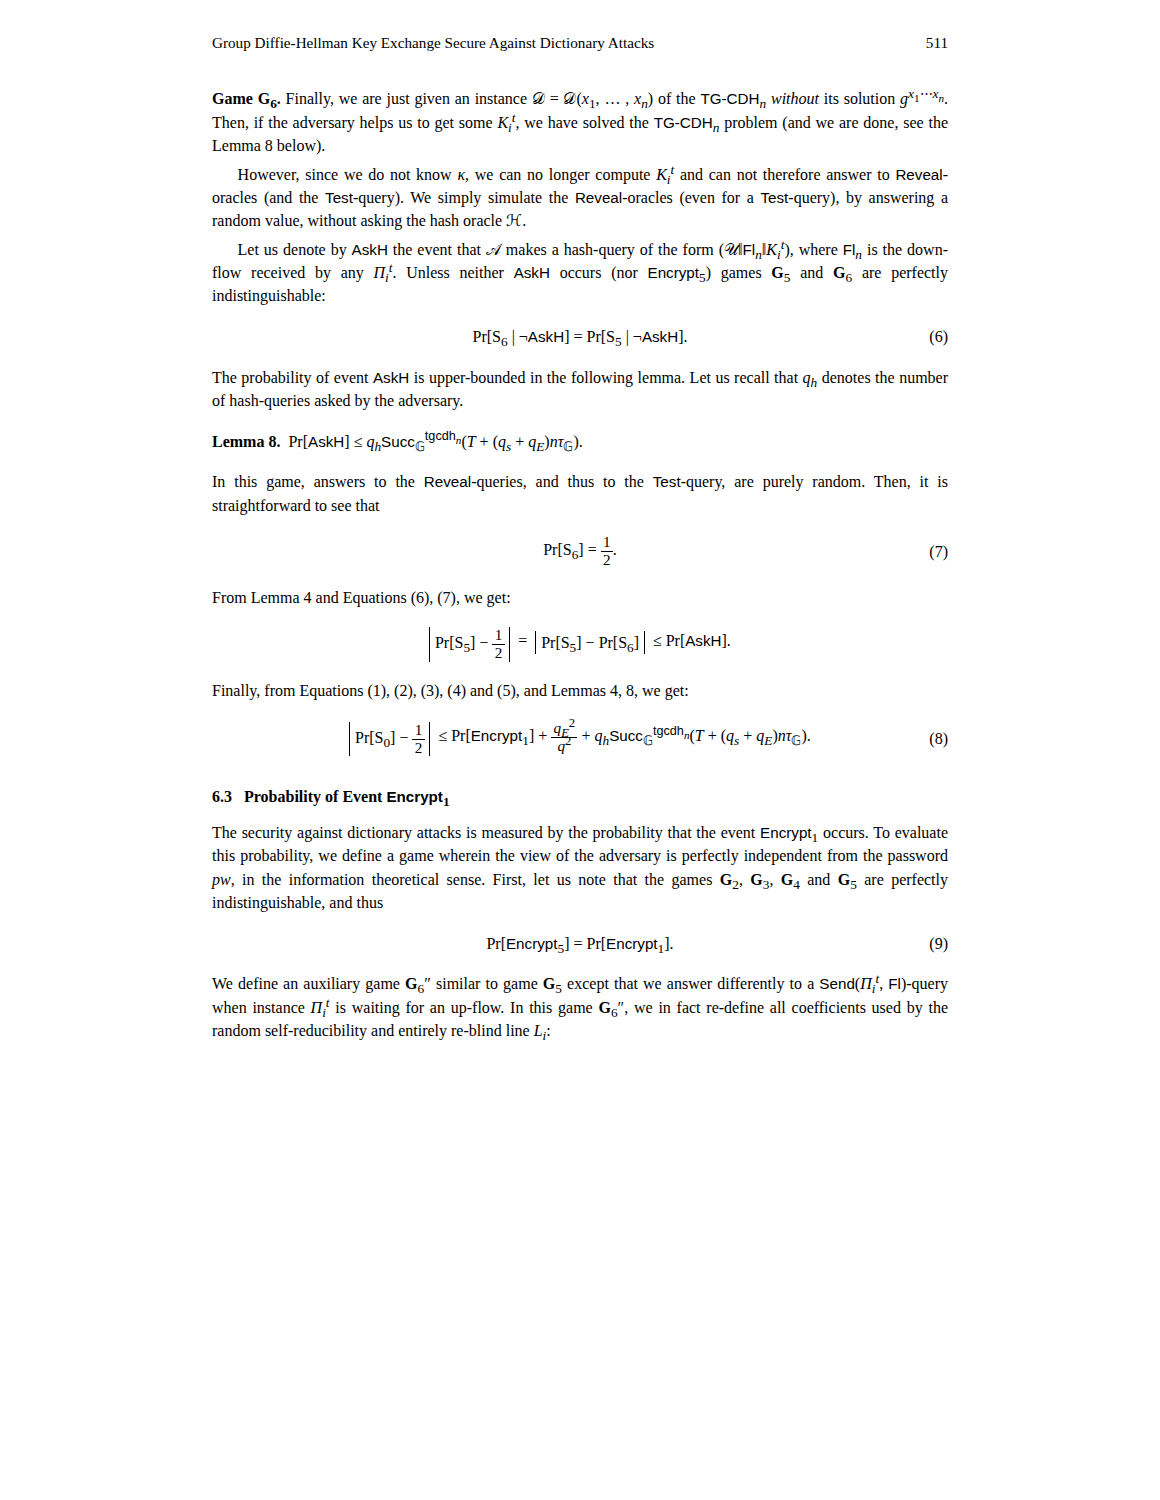Group Diffie-Hellman Key Exchange Secure Against Dictionary Attacks 511
Game G6. Finally, we are just given an instance 𝒟 = 𝒟(x1, … , xn) of the TG-CDHn without its solution gx1⋯xn. Then, if the adversary helps us to get some Kit, we have solved the TG-CDHn problem (and we are done, see the Lemma 8 below).
However, since we do not know κ, we can no longer compute Kit and can not therefore answer to Reveal-oracles (and the Test-query). We simply simulate the Reveal-oracles (even for a Test-query), by answering a random value, without asking the hash oracle ℋ.
Let us denote by AskH the event that 𝒜 makes a hash-query of the form (𝒰‖Fln‖Kit), where Fln is the down-flow received by any Πit. Unless neither AskH occurs (nor Encrypt5) games G5 and G6 are perfectly indistinguishable:
Pr[S6 | ¬AskH] = Pr[S5 | ¬AskH]. (6)
The probability of event AskH is upper-bounded in the following lemma. Let us recall that qh denotes the number of hash-queries asked by the adversary.
Lemma 8. Pr[AskH] ≤ qh Succ𝔾tgcdhn(T + (qs + qE)nτ𝔾).
In this game, answers to the Reveal-queries, and thus to the Test-query, are purely random. Then, it is straightforward to see that
Pr[S6] = 12. (7)
From Lemma 4 and Equations (6), (7), we get:
Pr[S5] − 12 = Pr[S5] − Pr[S6] ≤ Pr[AskH].
Finally, from Equations (1), (2), (3), (4) and (5), and Lemmas 4, 8, we get:
Pr[S0] − 12 ≤ Pr[Encrypt1] + qE2 q2 + qh Succ𝔾tgcdhn(T + (qs + qE)nτ𝔾). (8)
6.3 Probability of Event Encrypt1
The security against dictionary attacks is measured by the probability that the event Encrypt1 occurs. To evaluate this probability, we define a game wherein the view of the adversary is perfectly independent from the password pw, in the information theoretical sense. First, let us note that the games G2, G3, G4 and G5 are perfectly indistinguishable, and thus
Pr[Encrypt5] = Pr[Encrypt1]. (9)
We define an auxiliary game G6″ similar to game G5 except that we answer differently to a Send(Πit, Fl)-query when instance Πit is waiting for an up-flow. In this game G6″, we in fact re-define all coefficients used by the random self-reducibility and entirely re-blind line Li: